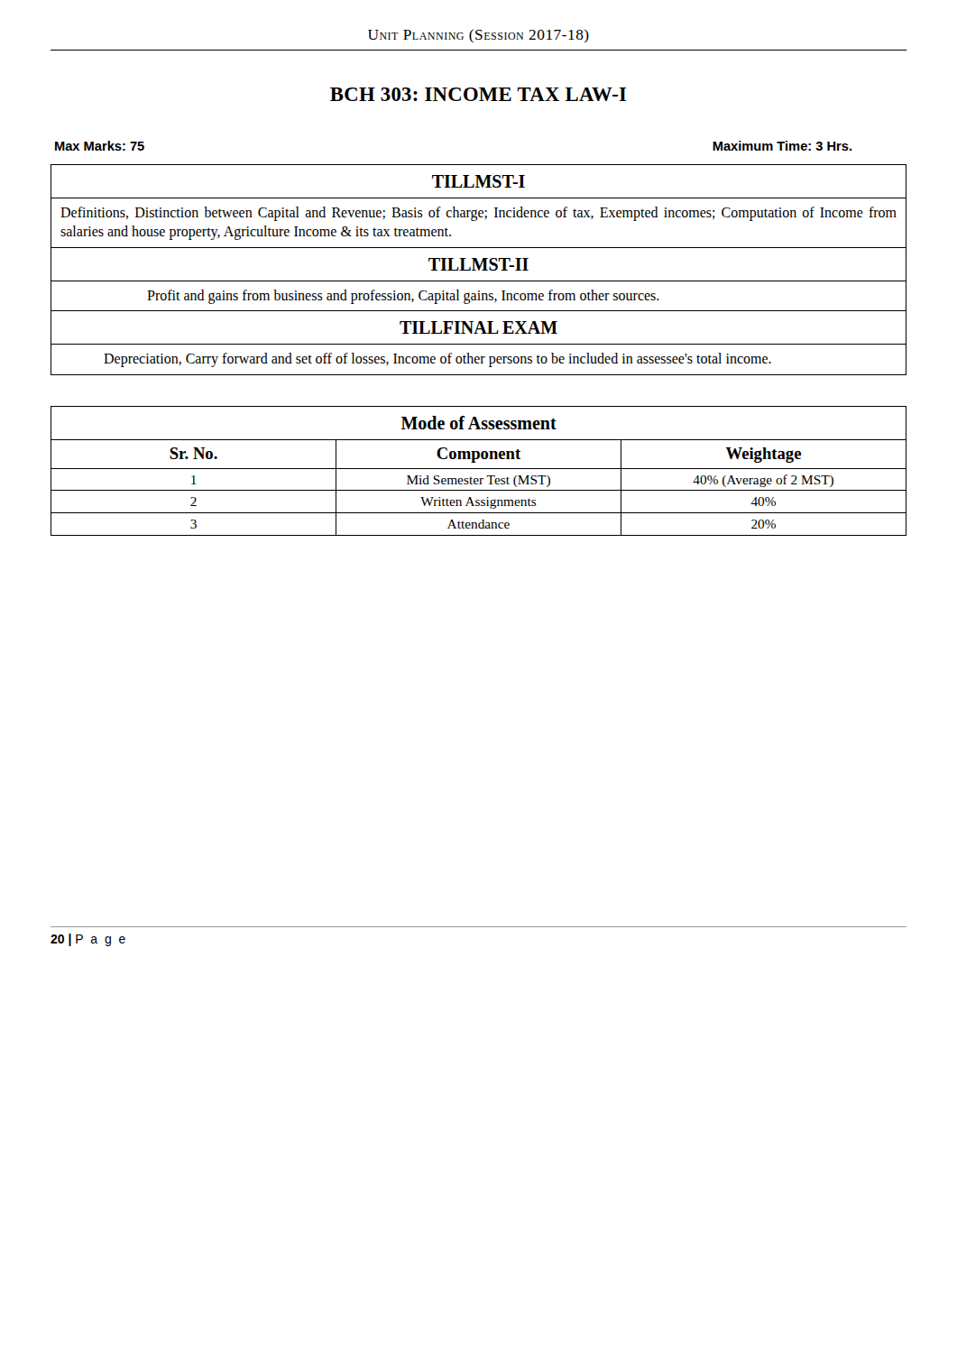Unit Planning (Session 2017-18)
BCH 303: INCOME TAX LAW-I
Max Marks: 75
Maximum Time: 3 Hrs.
| TILLMST-I |
| Definitions, Distinction between Capital and Revenue; Basis of charge; Incidence of tax, Exempted incomes; Computation of Income from salaries and house property, Agriculture Income & its tax treatment. |
| TILLMST-II |
| Profit and gains from business and profession, Capital gains, Income from other sources. |
| TILLFINAL EXAM |
| Depreciation, Carry forward and set off of losses, Income of other persons to be included in assessee's total income. |
| Mode of Assessment |
| Sr. No. | Component | Weightage |
| 1 | Mid Semester Test (MST) | 40% (Average of 2 MST) |
| 2 | Written Assignments | 40% |
| 3 | Attendance | 20% |
20 | P a g e